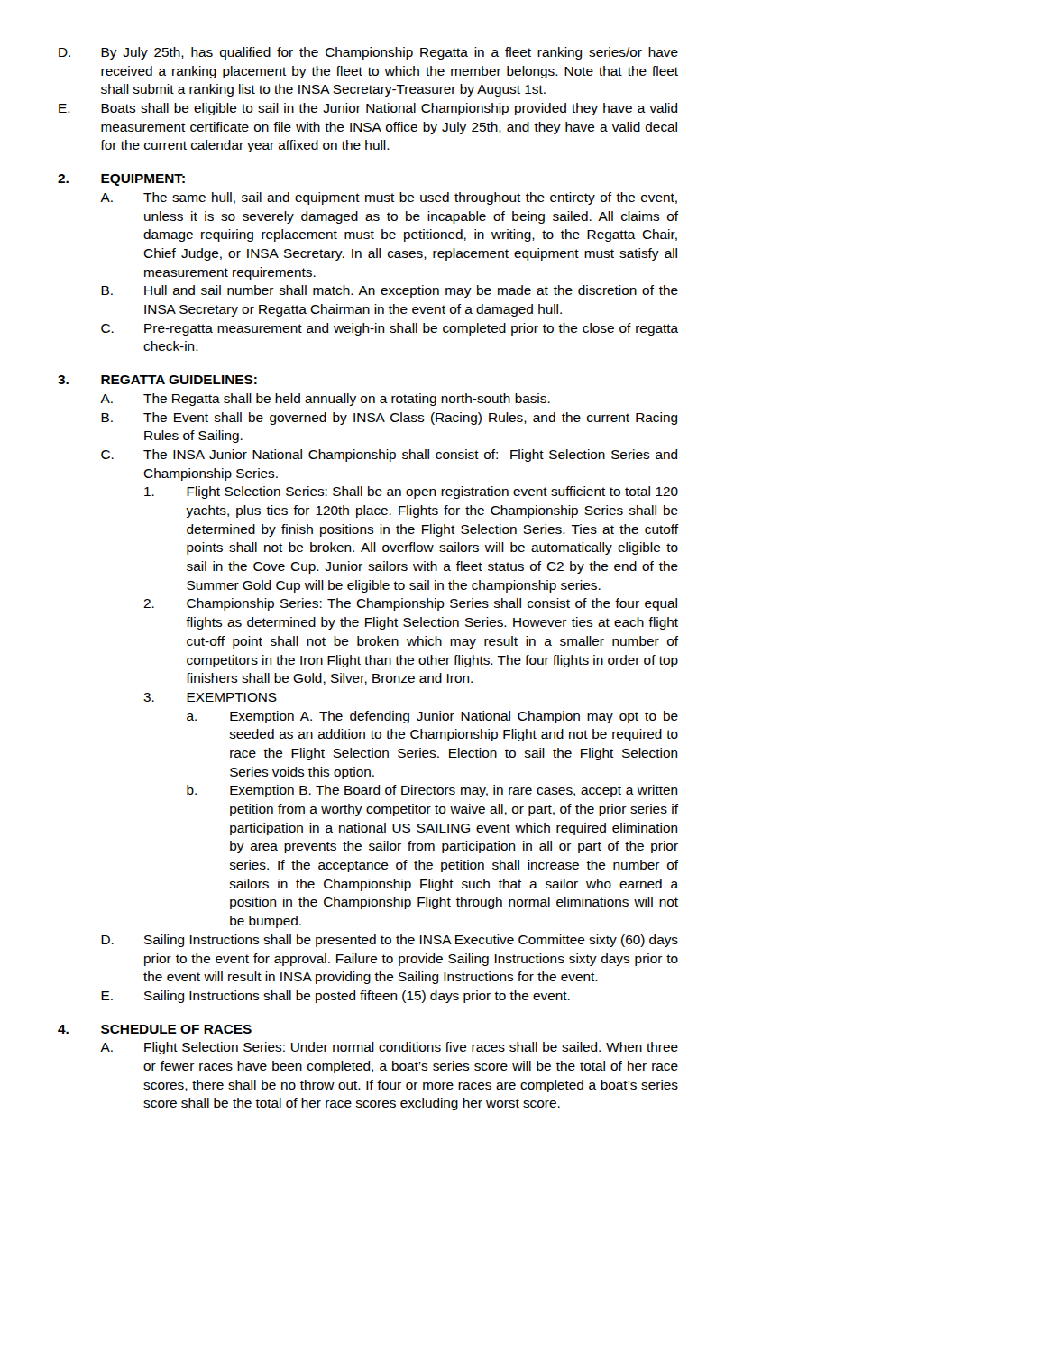D. By July 25th, has qualified for the Championship Regatta in a fleet ranking series/or have received a ranking placement by the fleet to which the member belongs. Note that the fleet shall submit a ranking list to the INSA Secretary-Treasurer by August 1st.
E. Boats shall be eligible to sail in the Junior National Championship provided they have a valid measurement certificate on file with the INSA office by July 25th, and they have a valid decal for the current calendar year affixed on the hull.
2.
EQUIPMENT:
A. The same hull, sail and equipment must be used throughout the entirety of the event, unless it is so severely damaged as to be incapable of being sailed. All claims of damage requiring replacement must be petitioned, in writing, to the Regatta Chair, Chief Judge, or INSA Secretary. In all cases, replacement equipment must satisfy all measurement requirements.
B. Hull and sail number shall match. An exception may be made at the discretion of the INSA Secretary or Regatta Chairman in the event of a damaged hull.
C. Pre-regatta measurement and weigh-in shall be completed prior to the close of regatta check-in.
3.
REGATTA GUIDELINES:
A. The Regatta shall be held annually on a rotating north-south basis.
B. The Event shall be governed by INSA Class (Racing) Rules, and the current Racing Rules of Sailing.
C.
The INSA Junior National Championship shall consist of: Flight Selection Series and Championship Series.
1. Flight Selection Series: Shall be an open registration event sufficient to total 120 yachts, plus ties for 120th place. Flights for the Championship Series shall be determined by finish positions in the Flight Selection Series. Ties at the cutoff points shall not be broken. All overflow sailors will be automatically eligible to sail in the Cove Cup. Junior sailors with a fleet status of C2 by the end of the Summer Gold Cup will be eligible to sail in the championship series.
2. Championship Series: The Championship Series shall consist of the four equal flights as determined by the Flight Selection Series. However ties at each flight cut-off point shall not be broken which may result in a smaller number of competitors in the Iron Flight than the other flights. The four flights in order of top finishers shall be Gold, Silver, Bronze and Iron.
3.
EXEMPTIONS
a. Exemption A. The defending Junior National Champion may opt to be seeded as an addition to the Championship Flight and not be required to race the Flight Selection Series. Election to sail the Flight Selection Series voids this option.
b. Exemption B. The Board of Directors may, in rare cases, accept a written petition from a worthy competitor to waive all, or part, of the prior series if participation in a national US SAILING event which required elimination by area prevents the sailor from participation in all or part of the prior series. If the acceptance of the petition shall increase the number of sailors in the Championship Flight such that a sailor who earned a position in the Championship Flight through normal eliminations will not be bumped.
D. Sailing Instructions shall be presented to the INSA Executive Committee sixty (60) days prior to the event for approval. Failure to provide Sailing Instructions sixty days prior to the event will result in INSA providing the Sailing Instructions for the event.
E. Sailing Instructions shall be posted fifteen (15) days prior to the event.
4.
SCHEDULE OF RACES
A. Flight Selection Series: Under normal conditions five races shall be sailed. When three or fewer races have been completed, a boat’s series score will be the total of her race scores, there shall be no throw out. If four or more races are completed a boat’s series score shall be the total of her race scores excluding her worst score.